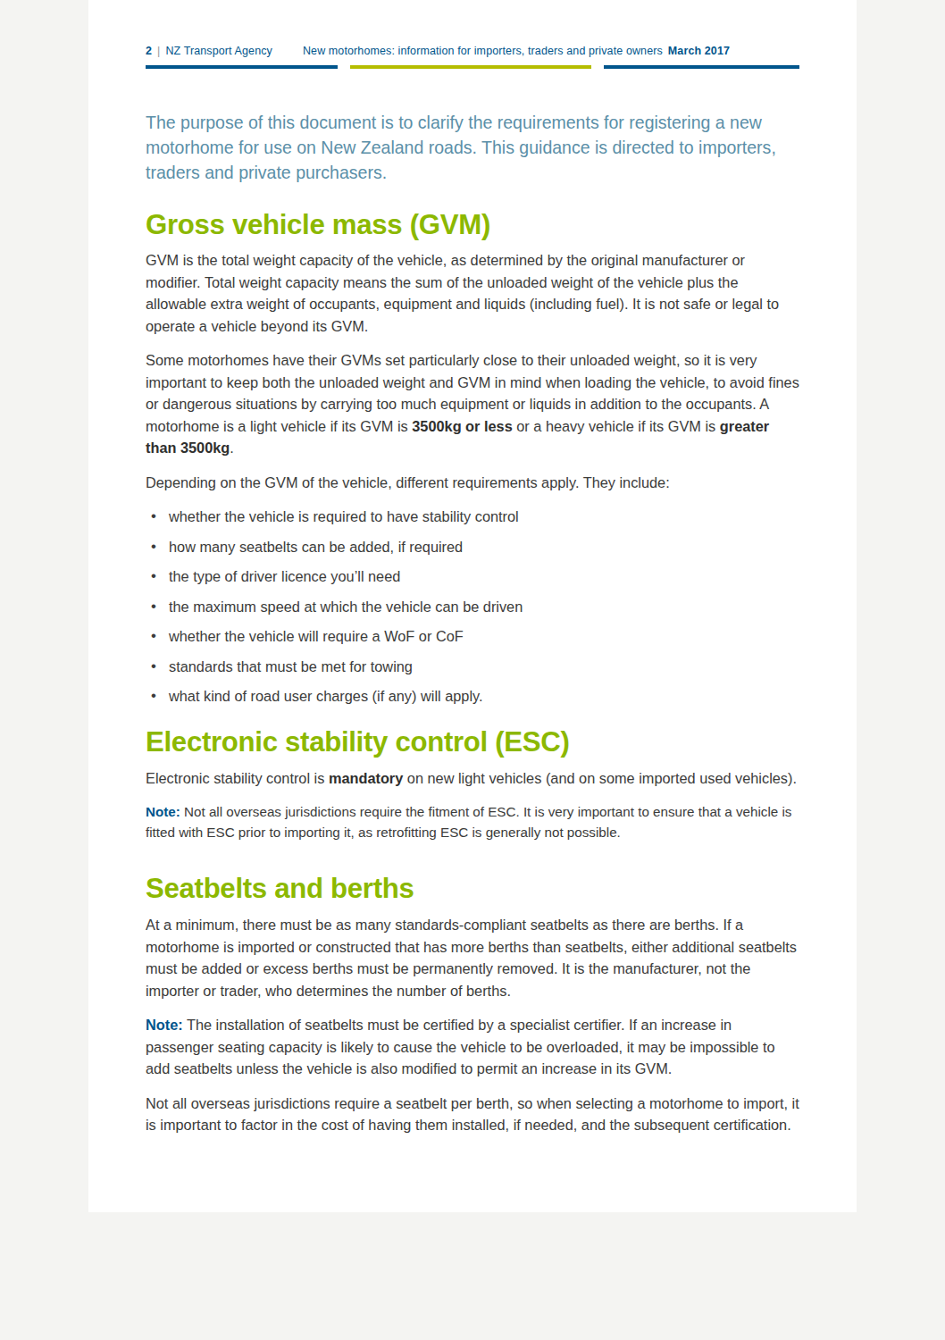2 | NZ Transport Agency New motorhomes: information for importers, traders and private owners March 2017
The purpose of this document is to clarify the requirements for registering a new motorhome for use on New Zealand roads. This guidance is directed to importers, traders and private purchasers.
Gross vehicle mass (GVM)
GVM is the total weight capacity of the vehicle, as determined by the original manufacturer or modifier. Total weight capacity means the sum of the unloaded weight of the vehicle plus the allowable extra weight of occupants, equipment and liquids (including fuel). It is not safe or legal to operate a vehicle beyond its GVM.
Some motorhomes have their GVMs set particularly close to their unloaded weight, so it is very important to keep both the unloaded weight and GVM in mind when loading the vehicle, to avoid fines or dangerous situations by carrying too much equipment or liquids in addition to the occupants. A motorhome is a light vehicle if its GVM is 3500kg or less or a heavy vehicle if its GVM is greater than 3500kg.
Depending on the GVM of the vehicle, different requirements apply. They include:
whether the vehicle is required to have stability control
how many seatbelts can be added, if required
the type of driver licence you’ll need
the maximum speed at which the vehicle can be driven
whether the vehicle will require a WoF or CoF
standards that must be met for towing
what kind of road user charges (if any) will apply.
Electronic stability control (ESC)
Electronic stability control is mandatory on new light vehicles (and on some imported used vehicles).
Note: Not all overseas jurisdictions require the fitment of ESC. It is very important to ensure that a vehicle is fitted with ESC prior to importing it, as retrofitting ESC is generally not possible.
Seatbelts and berths
At a minimum, there must be as many standards-compliant seatbelts as there are berths. If a motorhome is imported or constructed that has more berths than seatbelts, either additional seatbelts must be added or excess berths must be permanently removed. It is the manufacturer, not the importer or trader, who determines the number of berths.
Note: The installation of seatbelts must be certified by a specialist certifier. If an increase in passenger seating capacity is likely to cause the vehicle to be overloaded, it may be impossible to add seatbelts unless the vehicle is also modified to permit an increase in its GVM.
Not all overseas jurisdictions require a seatbelt per berth, so when selecting a motorhome to import, it is important to factor in the cost of having them installed, if needed, and the subsequent certification.